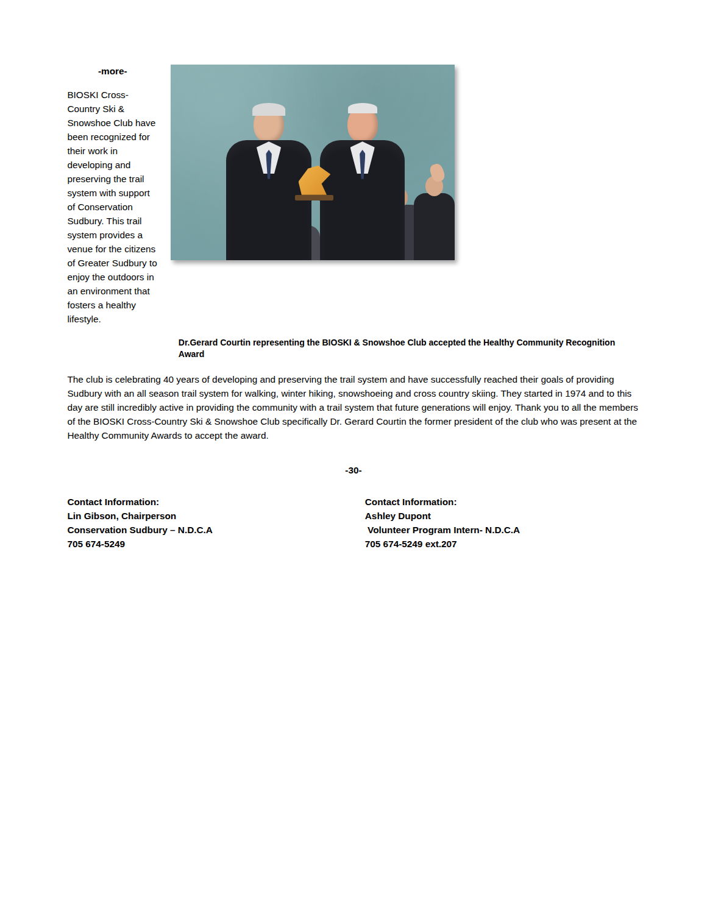-more-
BIOSKI Cross-Country Ski & Snowshoe Club have been recognized for their work in developing and preserving the trail system with support of Conservation Sudbury. This trail system provides a venue for the citizens of Greater Sudbury to enjoy the outdoors in an environment that fosters a healthy lifestyle.
Dr.Gerard Courtin representing the BIOSKI & Snowshoe Club accepted the Healthy Community Recognition Award
The club is celebrating 40 years of developing and preserving the trail system and have successfully reached their goals of providing Sudbury with an all season trail system for walking, winter hiking, snowshoeing and cross country skiing. They started in 1974 and to this day are still incredibly active in providing the community with a trail system that future generations will enjoy. Thank you to all the members of the BIOSKI Cross-Country Ski & Snowshoe Club specifically Dr. Gerard Courtin the former president of the club who was present at the Healthy Community Awards to accept the award.
-30-
| Contact Information: | Contact Information: |
| Lin Gibson, Chairperson | Ashley Dupont |
| Conservation Sudbury – N.D.C.A | Volunteer Program Intern- N.D.C.A |
| 705 674-5249 | 705 674-5249 ext.207 |